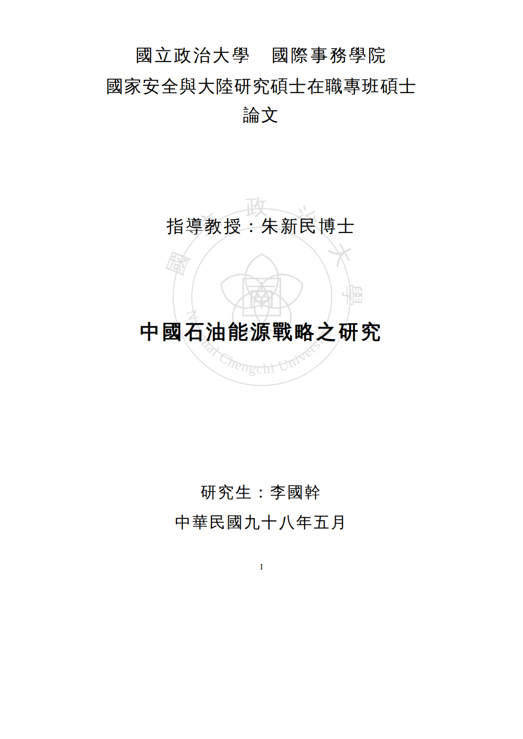國 立 政 治 大 學 National Chengchi University 南
國立政治大學 國際事務學院
國家安全與大陸研究碩士在職專班碩士論文
指導教授：朱新民博士
中國石油能源戰略之研究
研究生：李國幹
中華民國九十八年五月
I